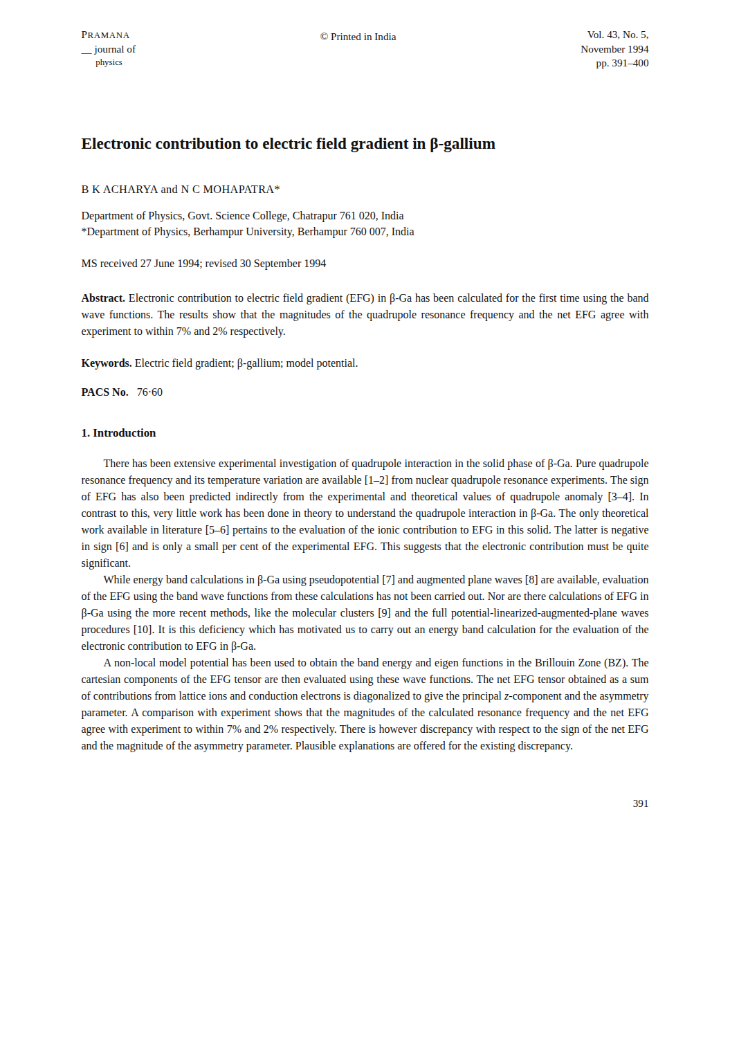PRAMANA
__ journal of
physics
© Printed in India
Vol. 43, No. 5,
November 1994
pp. 391–400
Electronic contribution to electric field gradient in β-gallium
B K ACHARYA and N C MOHAPATRA*
Department of Physics, Govt. Science College, Chatrapur 761 020, India
*Department of Physics, Berhampur University, Berhampur 760 007, India
MS received 27 June 1994; revised 30 September 1994
Abstract. Electronic contribution to electric field gradient (EFG) in β-Ga has been calculated for the first time using the band wave functions. The results show that the magnitudes of the quadrupole resonance frequency and the net EFG agree with experiment to within 7% and 2% respectively.
Keywords. Electric field gradient; β-gallium; model potential.
PACS No. 76·60
1. Introduction
There has been extensive experimental investigation of quadrupole interaction in the solid phase of β-Ga. Pure quadrupole resonance frequency and its temperature variation are available [1–2] from nuclear quadrupole resonance experiments. The sign of EFG has also been predicted indirectly from the experimental and theoretical values of quadrupole anomaly [3–4]. In contrast to this, very little work has been done in theory to understand the quadrupole interaction in β-Ga. The only theoretical work available in literature [5–6] pertains to the evaluation of the ionic contribution to EFG in this solid. The latter is negative in sign [6] and is only a small per cent of the experimental EFG. This suggests that the electronic contribution must be quite significant.
While energy band calculations in β-Ga using pseudopotential [7] and augmented plane waves [8] are available, evaluation of the EFG using the band wave functions from these calculations has not been carried out. Nor are there calculations of EFG in β-Ga using the more recent methods, like the molecular clusters [9] and the full potential-linearized-augmented-plane waves procedures [10]. It is this deficiency which has motivated us to carry out an energy band calculation for the evaluation of the electronic contribution to EFG in β-Ga.
A non-local model potential has been used to obtain the band energy and eigen functions in the Brillouin Zone (BZ). The cartesian components of the EFG tensor are then evaluated using these wave functions. The net EFG tensor obtained as a sum of contributions from lattice ions and conduction electrons is diagonalized to give the principal z-component and the asymmetry parameter. A comparison with experiment shows that the magnitudes of the calculated resonance frequency and the net EFG agree with experiment to within 7% and 2% respectively. There is however discrepancy with respect to the sign of the net EFG and the magnitude of the asymmetry parameter. Plausible explanations are offered for the existing discrepancy.
391